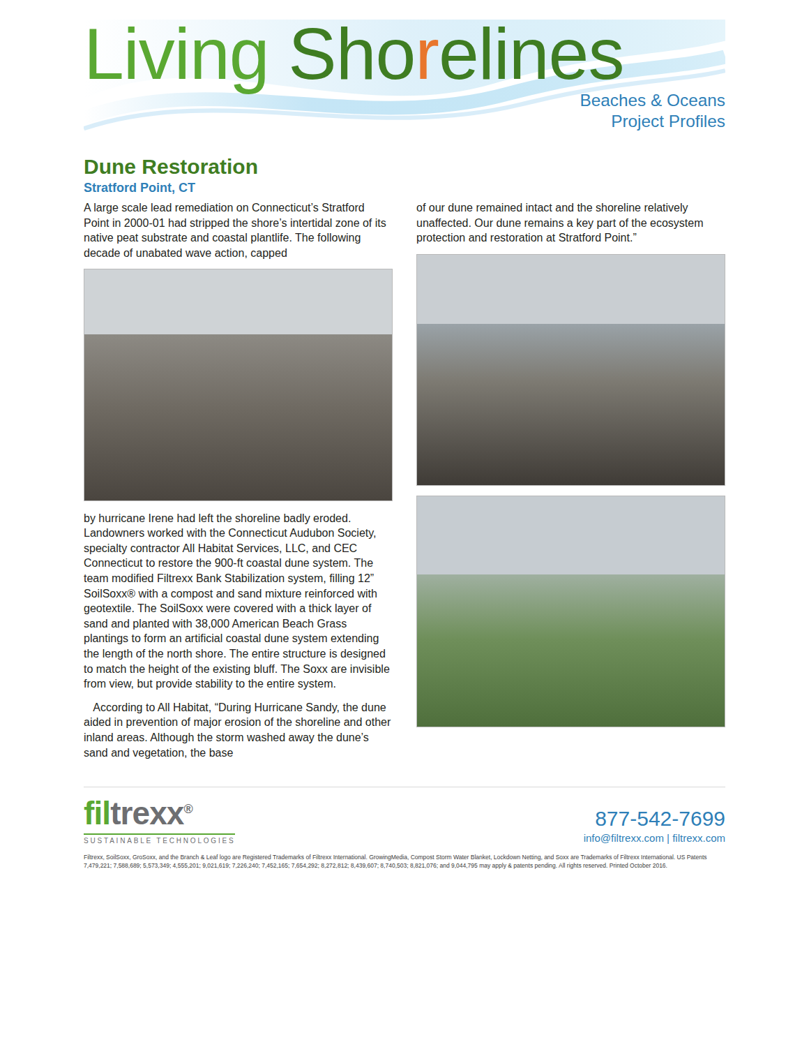Living Shorelines
Beaches & Oceans Project Profiles
Dune Restoration
Stratford Point, CT
A large scale lead remediation on Connecticut’s Stratford Point in 2000-01 had stripped the shore’s intertidal zone of its native peat substrate and coastal plantlife. The following decade of unabated wave action, capped
by hurricane Irene had left the shoreline badly eroded. Landowners worked with the Connecticut Audubon Society, specialty contractor All Habitat Services, LLC, and CEC Connecticut to restore the 900-ft coastal dune system. The team modified Filtrexx Bank Stabilization system, filling 12” SoilSoxx® with a compost and sand mixture reinforced with geotextile. The SoilSoxx were covered with a thick layer of sand and planted with 38,000 American Beach Grass plantings to form an artificial coastal dune system extending the length of the north shore. The entire structure is designed to match the height of the existing bluff. The Soxx are invisible from view, but provide stability to the entire system.
According to All Habitat, “During Hurricane Sandy, the dune aided in prevention of major erosion of the shoreline and other inland areas. Although the storm washed away the dune’s sand and vegetation, the base
of our dune remained intact and the shoreline relatively unaffected. Our dune remains a key part of the ecosystem protection and restoration at Stratford Point.”
fil trexx®
Sustainable Technologies
877-542-7699
info@filtrexx.com | filtrexx.com
Filtrexx, SoilSoxx, GroSoxx, and the Branch & Leaf logo are Registered Trademarks of Filtrexx International. GrowingMedia, Compost Storm Water Blanket, Lockdown Netting, and Soxx are Trademarks of Filtrexx International. US Patents 7,479,221; 7,588,689; 5,573,349; 4,555,201; 9,021,619; 7,226,240; 7,452,165; 7,654,292; 8,272,812; 8,439,607; 8,740,503; 8,821,076; and 9,044,795 may apply & patents pending. All rights reserved. Printed October 2016.